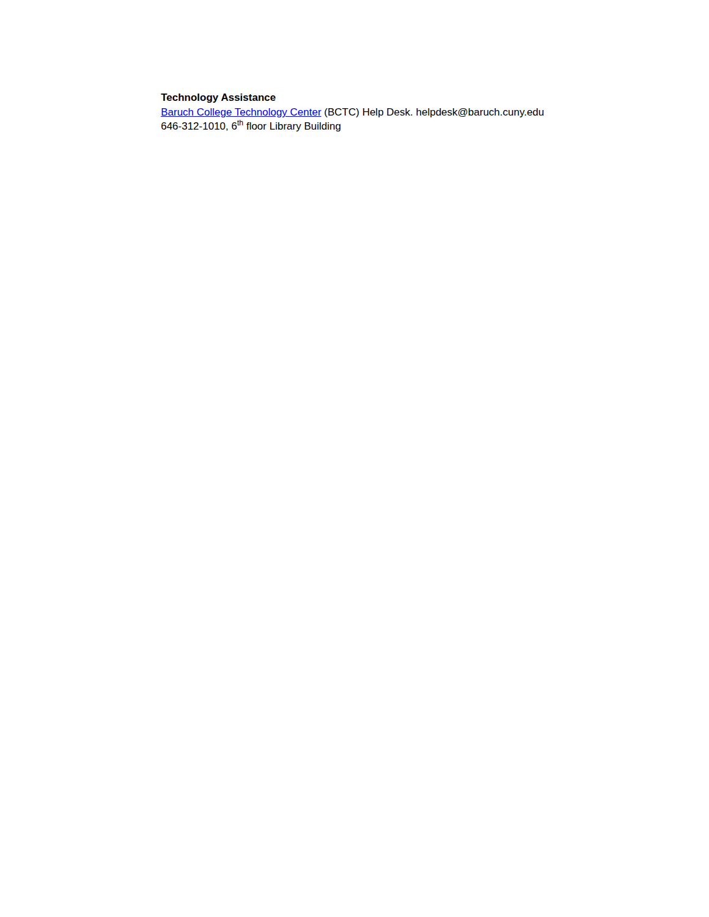Technology Assistance
Baruch College Technology Center (BCTC) Help Desk. helpdesk@baruch.cuny.edu 646-312-1010, 6th floor Library Building